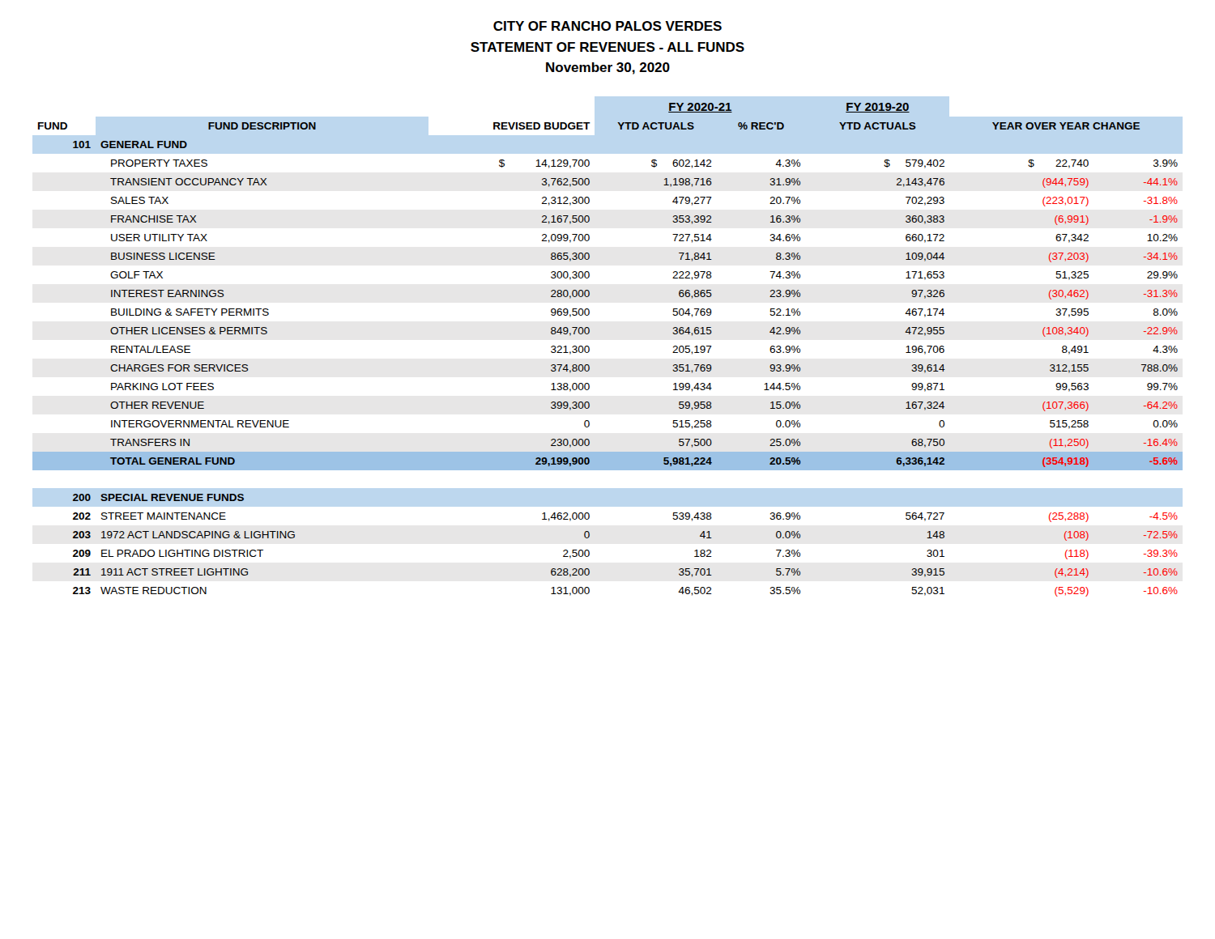CITY OF RANCHO PALOS VERDES
STATEMENT OF REVENUES - ALL FUNDS
November 30, 2020
| | FY 2020-21 | FY 2019-20 | |
| FUND | FUND DESCRIPTION | REVISED BUDGET | YTD ACTUALS | % REC'D | YTD ACTUALS | YEAR OVER YEAR CHANGE |
| 101 | GENERAL FUND | | | | | | |
| | PROPERTY TAXES | $ 14,129,700 | $ 602,142 | 4.3% | $ 579,402 | $ 22,740 | 3.9% |
| | TRANSIENT OCCUPANCY TAX | 3,762,500 | 1,198,716 | 31.9% | 2,143,476 | (944,759) | -44.1% |
| | SALES TAX | 2,312,300 | 479,277 | 20.7% | 702,293 | (223,017) | -31.8% |
| | FRANCHISE TAX | 2,167,500 | 353,392 | 16.3% | 360,383 | (6,991) | -1.9% |
| | USER UTILITY TAX | 2,099,700 | 727,514 | 34.6% | 660,172 | 67,342 | 10.2% |
| | BUSINESS LICENSE | 865,300 | 71,841 | 8.3% | 109,044 | (37,203) | -34.1% |
| | GOLF TAX | 300,300 | 222,978 | 74.3% | 171,653 | 51,325 | 29.9% |
| | INTEREST EARNINGS | 280,000 | 66,865 | 23.9% | 97,326 | (30,462) | -31.3% |
| | BUILDING & SAFETY PERMITS | 969,500 | 504,769 | 52.1% | 467,174 | 37,595 | 8.0% |
| | OTHER LICENSES & PERMITS | 849,700 | 364,615 | 42.9% | 472,955 | (108,340) | -22.9% |
| | RENTAL/LEASE | 321,300 | 205,197 | 63.9% | 196,706 | 8,491 | 4.3% |
| | CHARGES FOR SERVICES | 374,800 | 351,769 | 93.9% | 39,614 | 312,155 | 788.0% |
| | PARKING LOT FEES | 138,000 | 199,434 | 144.5% | 99,871 | 99,563 | 99.7% |
| | OTHER REVENUE | 399,300 | 59,958 | 15.0% | 167,324 | (107,366) | -64.2% |
| | INTERGOVERNMENTAL REVENUE | 0 | 515,258 | 0.0% | 0 | 515,258 | 0.0% |
| | TRANSFERS IN | 230,000 | 57,500 | 25.0% | 68,750 | (11,250) | -16.4% |
| | TOTAL GENERAL FUND | 29,199,900 | 5,981,224 | 20.5% | 6,336,142 | (354,918) | -5.6% |
| 200 | SPECIAL REVENUE FUNDS | | | | | | |
| 202 | STREET MAINTENANCE | 1,462,000 | 539,438 | 36.9% | 564,727 | (25,288) | -4.5% |
| 203 | 1972 ACT LANDSCAPING & LIGHTING | 0 | 41 | 0.0% | 148 | (108) | -72.5% |
| 209 | EL PRADO LIGHTING DISTRICT | 2,500 | 182 | 7.3% | 301 | (118) | -39.3% |
| 211 | 1911 ACT STREET LIGHTING | 628,200 | 35,701 | 5.7% | 39,915 | (4,214) | -10.6% |
| 213 | WASTE REDUCTION | 131,000 | 46,502 | 35.5% | 52,031 | (5,529) | -10.6% |